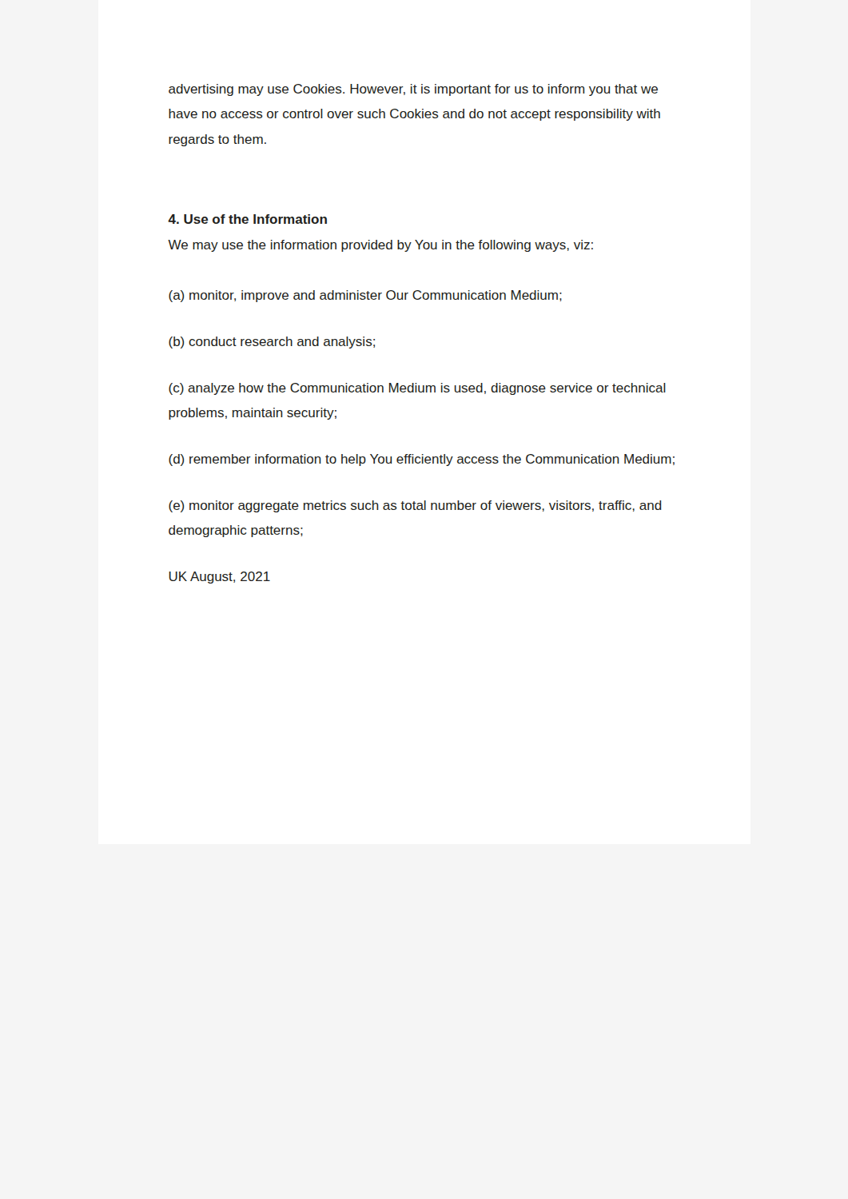advertising may use Cookies. However, it is important for us to inform you that we have no access or control over such Cookies and do not accept responsibility with regards to them.
4. Use of the Information
We may use the information provided by You in the following ways, viz:
(a) monitor, improve and administer Our Communication Medium;
(b) conduct research and analysis;
(c) analyze how the Communication Medium is used, diagnose service or technical problems, maintain security;
(d) remember information to help You efficiently access the Communication Medium;
(e) monitor aggregate metrics such as total number of viewers, visitors, traffic, and demographic patterns;
UK August, 2021